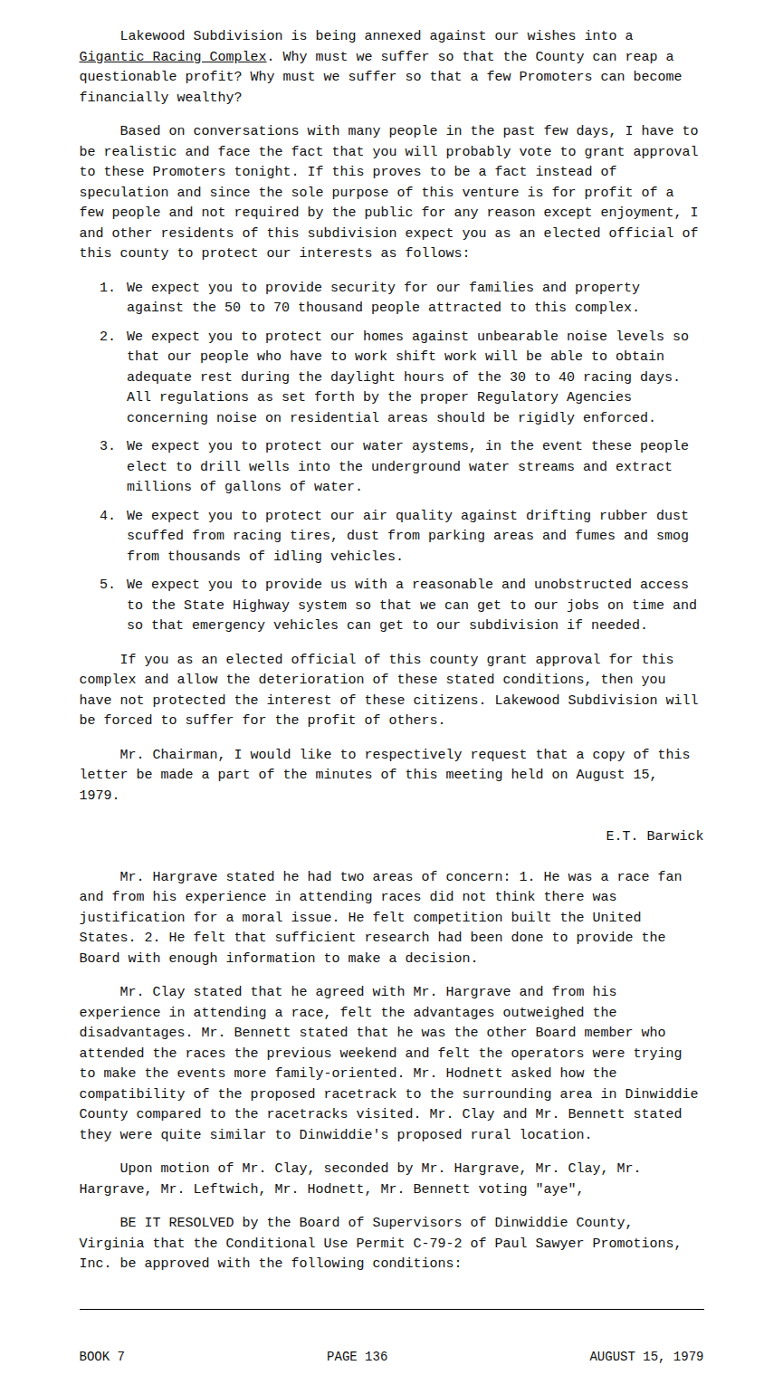Lakewood Subdivision is being annexed against our wishes into a Gigantic Racing Complex. Why must we suffer so that the County can reap a questionable profit? Why must we suffer so that a few Promoters can become financially wealthy?
Based on conversations with many people in the past few days, I have to be realistic and face the fact that you will probably vote to grant approval to these Promoters tonight. If this proves to be a fact instead of speculation and since the sole purpose of this venture is for profit of a few people and not required by the public for any reason except enjoyment, I and other residents of this subdivision expect you as an elected official of this county to protect our interests as follows:
We expect you to provide security for our families and property against the 50 to 70 thousand people attracted to this complex.
We expect you to protect our homes against unbearable noise levels so that our people who have to work shift work will be able to obtain adequate rest during the daylight hours of the 30 to 40 racing days. All regulations as set forth by the proper Regulatory Agencies concerning noise on residential areas should be rigidly enforced.
We expect you to protect our water aystems, in the event these people elect to drill wells into the underground water streams and extract millions of gallons of water.
We expect you to protect our air quality against drifting rubber dust scuffed from racing tires, dust from parking areas and fumes and smog from thousands of idling vehicles.
We expect you to provide us with a reasonable and unobstructed access to the State Highway system so that we can get to our jobs on time and so that emergency vehicles can get to our subdivision if needed.
If you as an elected official of this county grant approval for this complex and allow the deterioration of these stated conditions, then you have not protected the interest of these citizens. Lakewood Subdivision will be forced to suffer for the profit of others.
Mr. Chairman, I would like to respectively request that a copy of this letter be made a part of the minutes of this meeting held on August 15, 1979.
E.T. Barwick
Mr. Hargrave stated he had two areas of concern: 1. He was a race fan and from his experience in attending races did not think there was justification for a moral issue. He felt competition built the United States. 2. He felt that sufficient research had been done to provide the Board with enough information to make a decision.
Mr. Clay stated that he agreed with Mr. Hargrave and from his experience in attending a race, felt the advantages outweighed the disadvantages. Mr. Bennett stated that he was the other Board member who attended the races the previous weekend and felt the operators were trying to make the events more family-oriented. Mr. Hodnett asked how the compatibility of the proposed racetrack to the surrounding area in Dinwiddie County compared to the racetracks visited. Mr. Clay and Mr. Bennett stated they were quite similar to Dinwiddie's proposed rural location.
Upon motion of Mr. Clay, seconded by Mr. Hargrave, Mr. Clay, Mr. Hargrave, Mr. Leftwich, Mr. Hodnett, Mr. Bennett voting "aye",
BE IT RESOLVED by the Board of Supervisors of Dinwiddie County, Virginia that the Conditional Use Permit C-79-2 of Paul Sawyer Promotions, Inc. be approved with the following conditions:
BOOK 7 PAGE 136 AUGUST 15, 1979